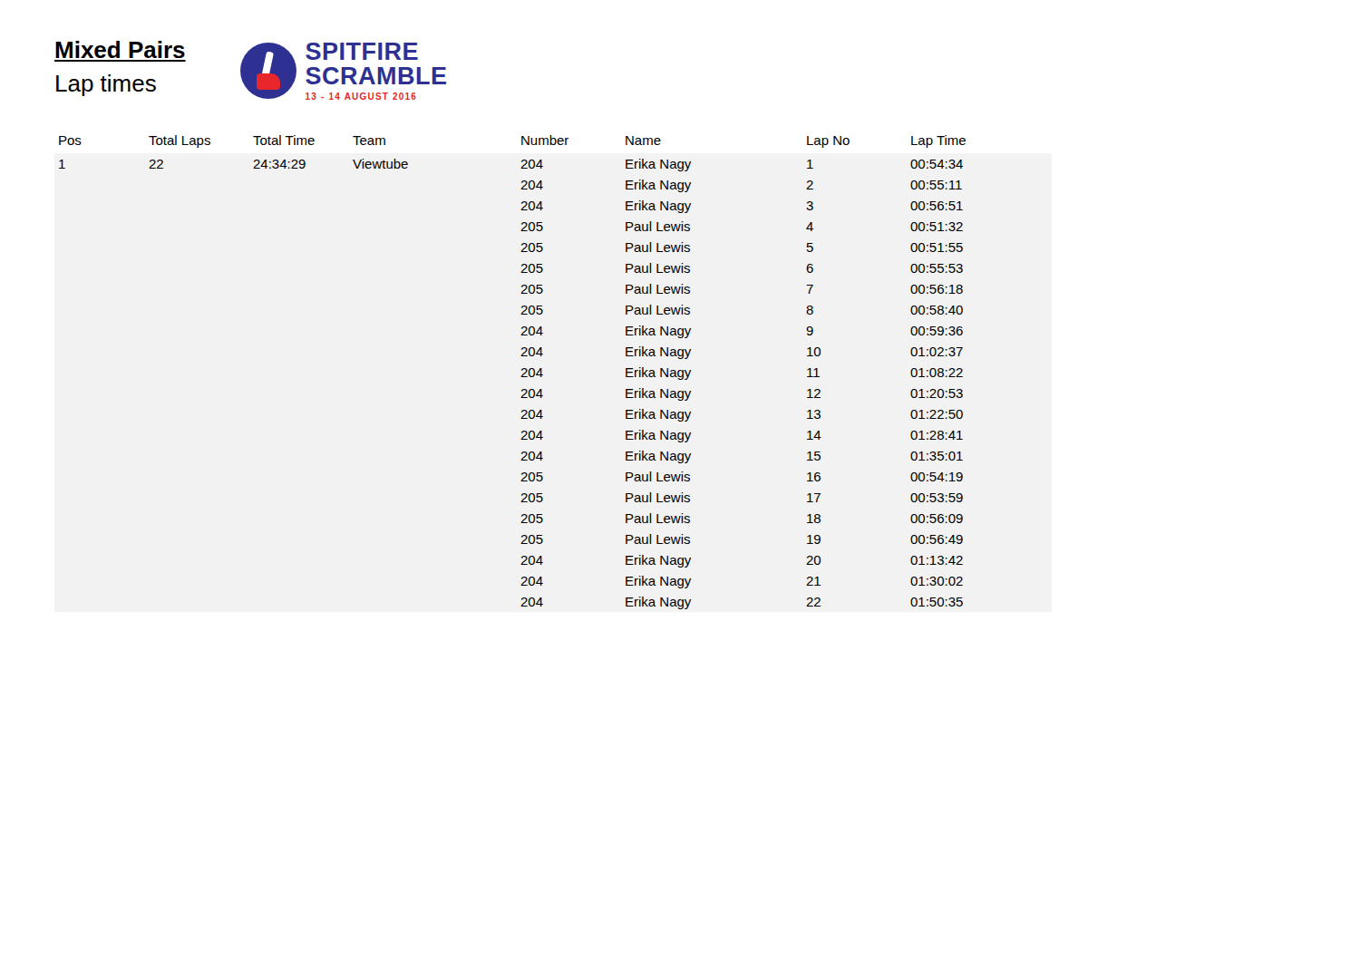Mixed Pairs
Lap times
SPITFIRE SCRAMBLE 13 - 14 AUGUST 2016
| Pos | Total Laps | Total Time | Team | Number | Name | Lap No | Lap Time |
| --- | --- | --- | --- | --- | --- | --- | --- |
| 1 | 22 | 24:34:29 | Viewtube | 204 | Erika Nagy | 1 | 00:54:34 |
| | | | | 204 | Erika Nagy | 2 | 00:55:11 |
| | | | | 204 | Erika Nagy | 3 | 00:56:51 |
| | | | | 205 | Paul Lewis | 4 | 00:51:32 |
| | | | | 205 | Paul Lewis | 5 | 00:51:55 |
| | | | | 205 | Paul Lewis | 6 | 00:55:53 |
| | | | | 205 | Paul Lewis | 7 | 00:56:18 |
| | | | | 205 | Paul Lewis | 8 | 00:58:40 |
| | | | | 204 | Erika Nagy | 9 | 00:59:36 |
| | | | | 204 | Erika Nagy | 10 | 01:02:37 |
| | | | | 204 | Erika Nagy | 11 | 01:08:22 |
| | | | | 204 | Erika Nagy | 12 | 01:20:53 |
| | | | | 204 | Erika Nagy | 13 | 01:22:50 |
| | | | | 204 | Erika Nagy | 14 | 01:28:41 |
| | | | | 204 | Erika Nagy | 15 | 01:35:01 |
| | | | | 205 | Paul Lewis | 16 | 00:54:19 |
| | | | | 205 | Paul Lewis | 17 | 00:53:59 |
| | | | | 205 | Paul Lewis | 18 | 00:56:09 |
| | | | | 205 | Paul Lewis | 19 | 00:56:49 |
| | | | | 204 | Erika Nagy | 20 | 01:13:42 |
| | | | | 204 | Erika Nagy | 21 | 01:30:02 |
| | | | | 204 | Erika Nagy | 22 | 01:50:35 |